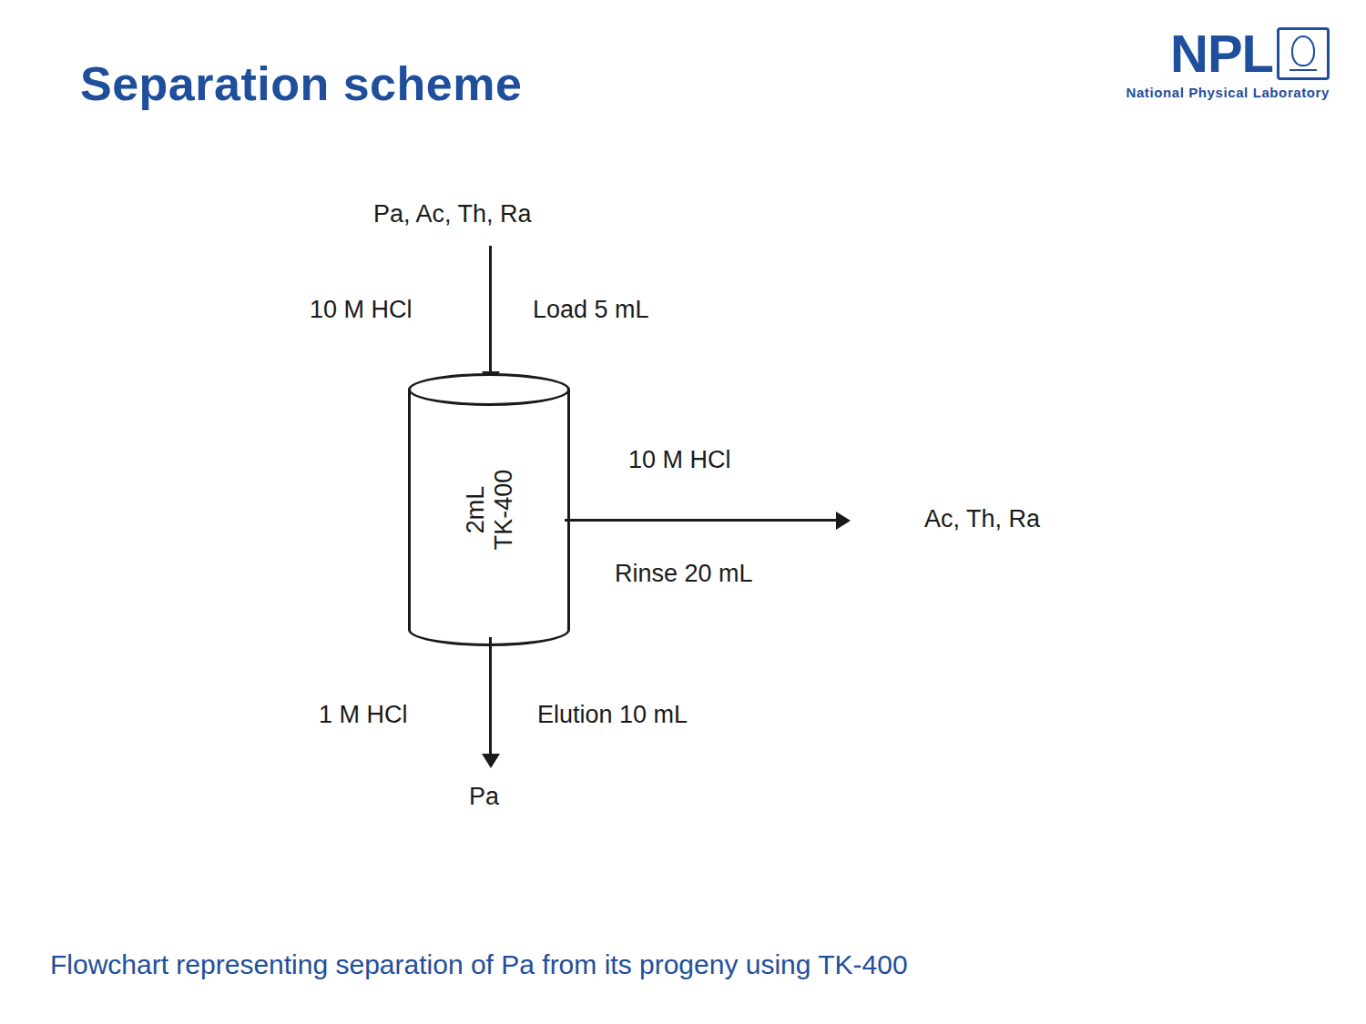Separation scheme
NPL National Physical Laboratory
Pa, Ac, Th, Ra
10 M HCl
Load 5 mL
2mL
TK-400
10 M HCl
Rinse 20 mL
Ac, Th, Ra
1 M HCl
Elution 10 mL
Pa
Flowchart representing separation of Pa from its progeny using TK-400